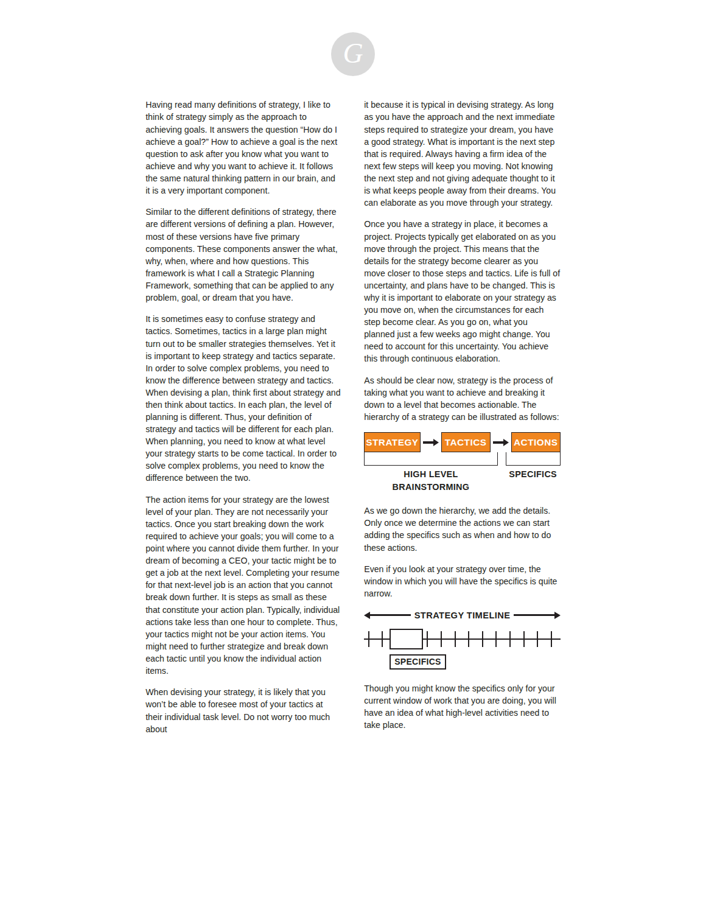G
Having read many definitions of strategy, I like to think of strategy simply as the approach to achieving goals. It answers the question “How do I achieve a goal?” How to achieve a goal is the next question to ask after you know what you want to achieve and why you want to achieve it. It follows the same natural thinking pattern in our brain, and it is a very important component.
Similar to the different definitions of strategy, there are different versions of defining a plan. However, most of these versions have five primary components. These components answer the what, why, when, where and how questions. This framework is what I call a Strategic Planning Framework, something that can be applied to any problem, goal, or dream that you have.
It is sometimes easy to confuse strategy and tactics. Sometimes, tactics in a large plan might turn out to be smaller strategies themselves. Yet it is important to keep strategy and tactics separate. In order to solve complex problems, you need to know the difference between strategy and tactics. When devising a plan, think first about strategy and then think about tactics. In each plan, the level of planning is different. Thus, your definition of strategy and tactics will be different for each plan. When planning, you need to know at what level your strategy starts to be come tactical. In order to solve complex problems, you need to know the difference between the two.
The action items for your strategy are the lowest level of your plan. They are not necessarily your tactics. Once you start breaking down the work required to achieve your goals; you will come to a point where you cannot divide them further. In your dream of becoming a CEO, your tactic might be to get a job at the next level. Completing your resume for that next-level job is an action that you cannot break down further. It is steps as small as these that constitute your action plan. Typically, individual actions take less than one hour to complete. Thus, your tactics might not be your action items. You might need to further strategize and break down each tactic until you know the individual action items.
When devising your strategy, it is likely that you won’t be able to foresee most of your tactics at their individual task level. Do not worry too much about
it because it is typical in devising strategy. As long as you have the approach and the next immediate steps required to strategize your dream, you have a good strategy. What is important is the next step that is required. Always having a firm idea of the next few steps will keep you moving. Not knowing the next step and not giving adequate thought to it is what keeps people away from their dreams. You can elaborate as you move through your strategy.
Once you have a strategy in place, it becomes a project. Projects typically get elaborated on as you move through the project. This means that the details for the strategy become clearer as you move closer to those steps and tactics. Life is full of uncertainty, and plans have to be changed. This is why it is important to elaborate on your strategy as you move on, when the circumstances for each step become clear. As you go on, what you planned just a few weeks ago might change. You need to account for this uncertainty. You achieve this through continuous elaboration.
As should be clear now, strategy is the process of taking what you want to achieve and breaking it down to a level that becomes actionable. The hierarchy of a strategy can be illustrated as follows:
STRATEGY
TACTICS
ACTIONS
HIGH LEVEL BRAINSTORMING
SPECIFICS
As we go down the hierarchy, we add the details. Only once we determine the actions we can start adding the specifics such as when and how to do these actions.
Even if you look at your strategy over time, the window in which you will have the specifics is quite narrow.
STRATEGY TIMELINE
SPECIFICS
Though you might know the specifics only for your current window of work that you are doing, you will have an idea of what high-level activities need to take place.